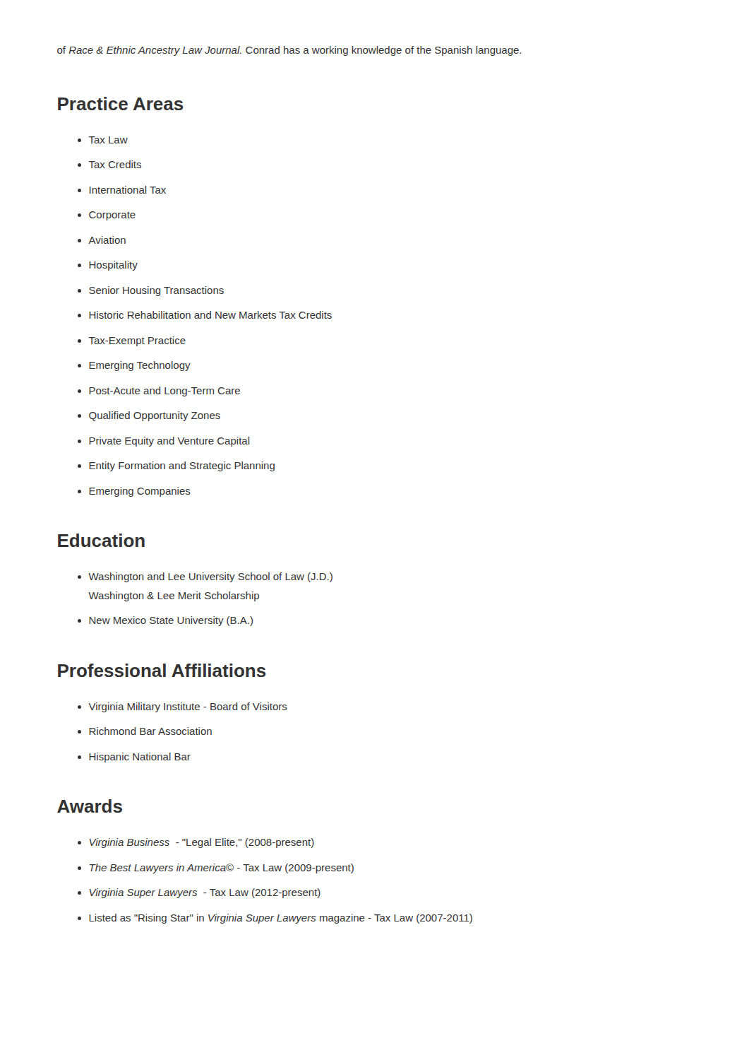of Race & Ethnic Ancestry Law Journal. Conrad has a working knowledge of the Spanish language.
Practice Areas
Tax Law
Tax Credits
International Tax
Corporate
Aviation
Hospitality
Senior Housing Transactions
Historic Rehabilitation and New Markets Tax Credits
Tax-Exempt Practice
Emerging Technology
Post-Acute and Long-Term Care
Qualified Opportunity Zones
Private Equity and Venture Capital
Entity Formation and Strategic Planning
Emerging Companies
Education
Washington and Lee University School of Law (J.D.)Washington & Lee Merit Scholarship
New Mexico State University (B.A.)
Professional Affiliations
Virginia Military Institute - Board of Visitors
Richmond Bar Association
Hispanic National Bar
Awards
Virginia Business - "Legal Elite," (2008-present)
The Best Lawyers in America© - Tax Law (2009-present)
Virginia Super Lawyers - Tax Law (2012-present)
Listed as "Rising Star" in Virginia Super Lawyers magazine - Tax Law (2007-2011)